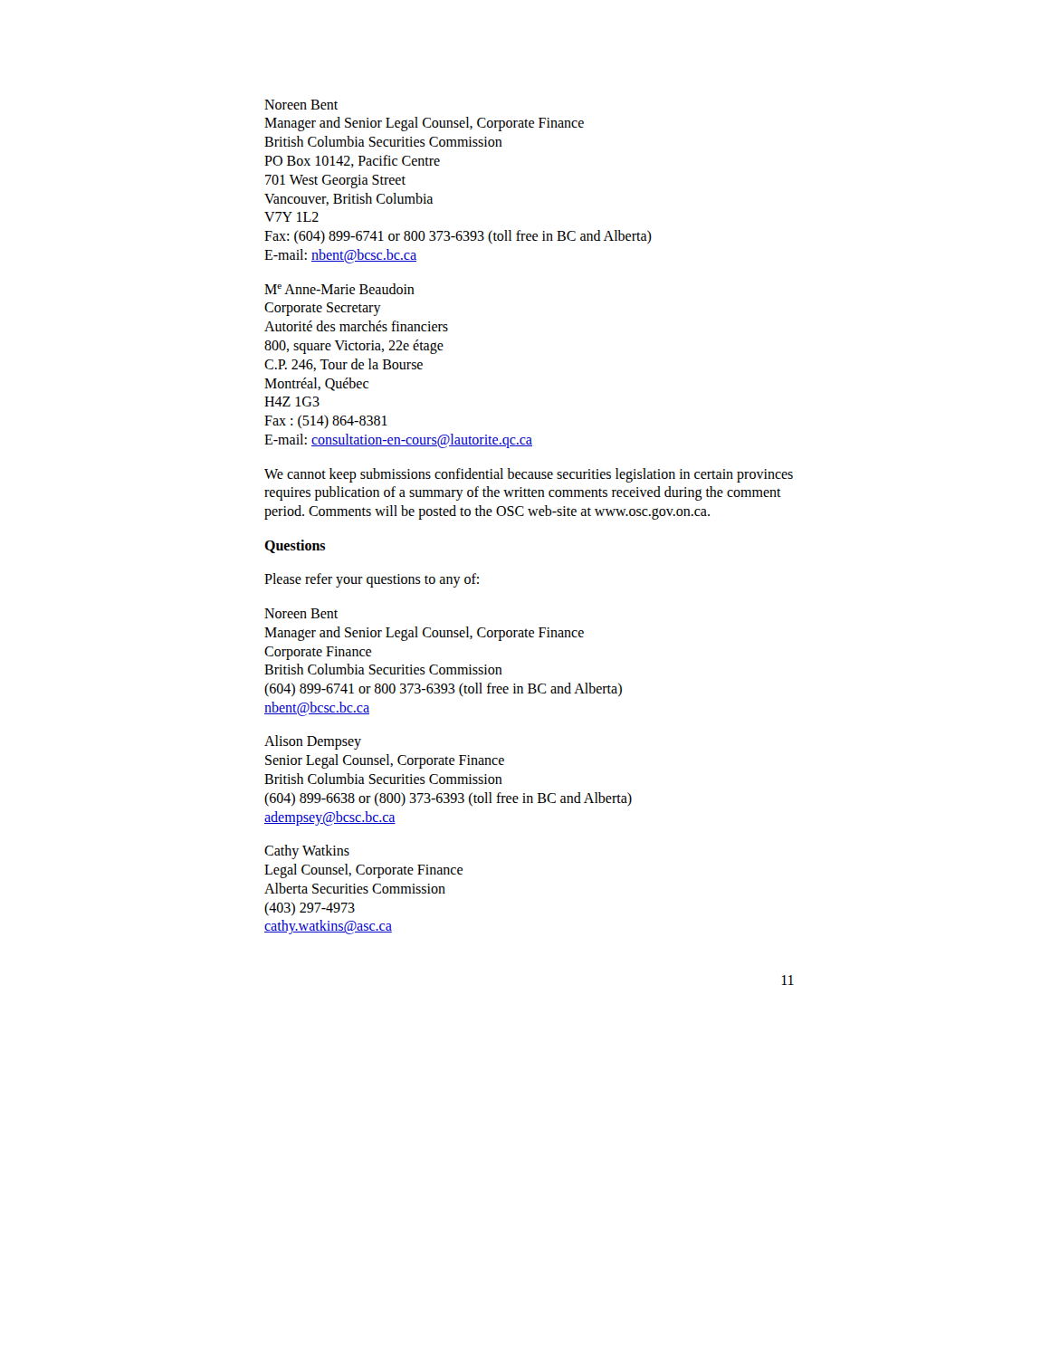Noreen Bent
Manager and Senior Legal Counsel, Corporate Finance
British Columbia Securities Commission
PO Box 10142, Pacific Centre
701 West Georgia Street
Vancouver, British Columbia
V7Y 1L2
Fax: (604) 899-6741 or 800 373-6393 (toll free in BC and Alberta)
E-mail: nbent@bcsc.bc.ca
Me Anne-Marie Beaudoin
Corporate Secretary
Autorité des marchés financiers
800, square Victoria, 22e étage
C.P. 246, Tour de la Bourse
Montréal, Québec
H4Z 1G3
Fax : (514) 864-8381
E-mail: consultation-en-cours@lautorite.qc.ca
We cannot keep submissions confidential because securities legislation in certain provinces requires publication of a summary of the written comments received during the comment period. Comments will be posted to the OSC web-site at www.osc.gov.on.ca.
Questions
Please refer your questions to any of:
Noreen Bent
Manager and Senior Legal Counsel, Corporate Finance
Corporate Finance
British Columbia Securities Commission
(604) 899-6741 or 800 373-6393 (toll free in BC and Alberta)
nbent@bcsc.bc.ca
Alison Dempsey
Senior Legal Counsel, Corporate Finance
British Columbia Securities Commission
(604) 899-6638 or (800) 373-6393 (toll free in BC and Alberta)
adempsey@bcsc.bc.ca
Cathy Watkins
Legal Counsel, Corporate Finance
Alberta Securities Commission
(403) 297-4973
cathy.watkins@asc.ca
11